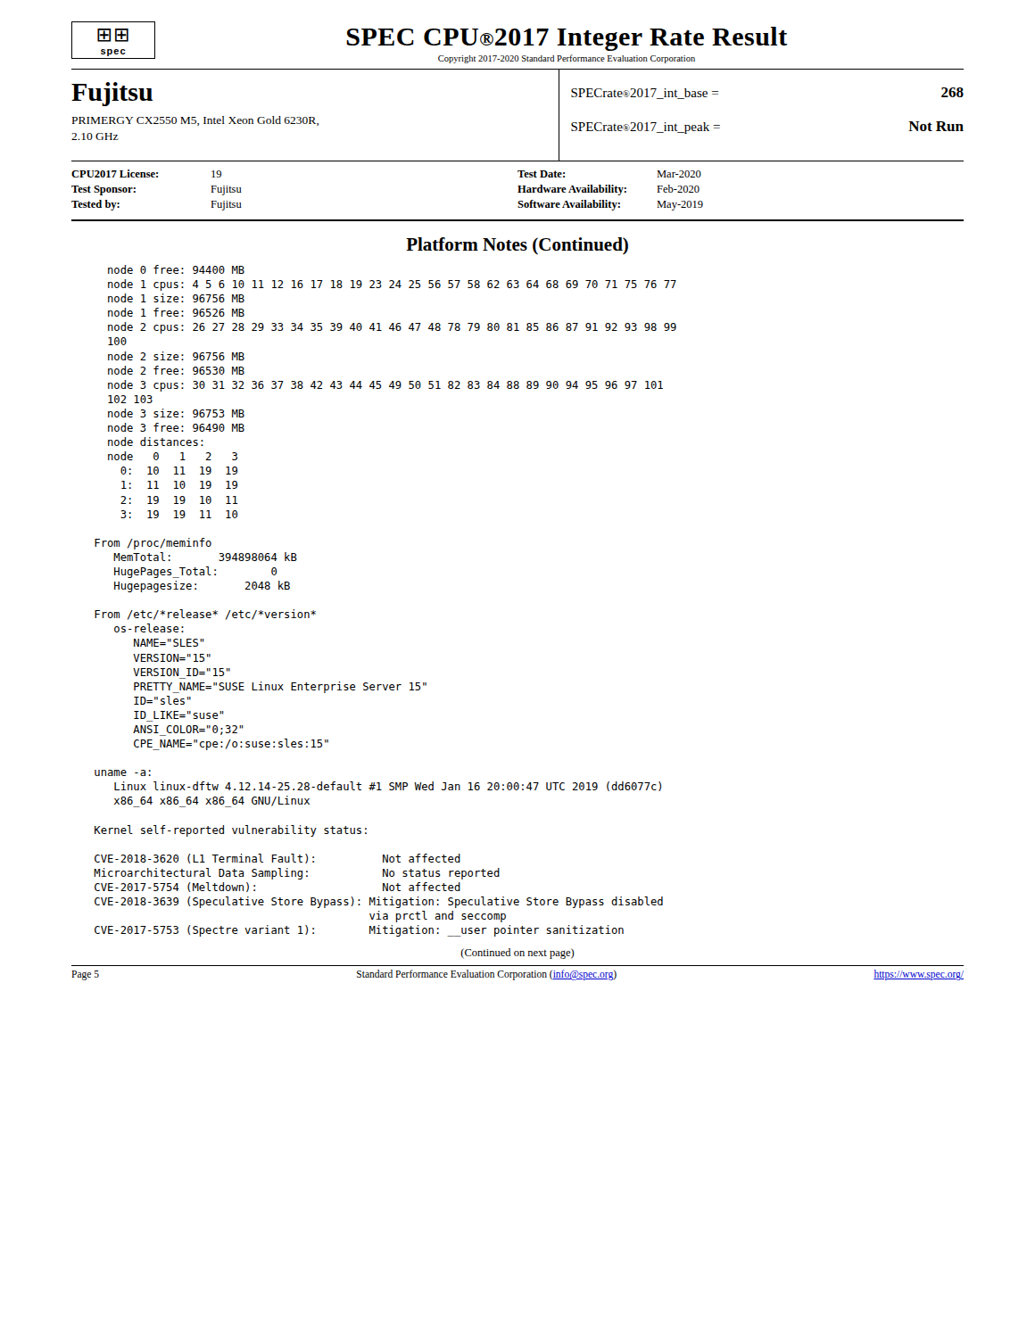⊞⊞ spec
SPEC CPU®2017 Integer Rate Result
Copyright 2017-2020 Standard Performance Evaluation Corporation
Fujitsu
PRIMERGY CX2550 M5, Intel Xeon Gold 6230R,
2.10 GHz
SPECrate®2017_int_base = 268
SPECrate®2017_int_peak = Not Run
CPU2017 License: 19
Test Sponsor: Fujitsu
Tested by: Fujitsu
Test Date: Mar-2020
Hardware Availability: Feb-2020
Software Availability: May-2019
Platform Notes (Continued)
   node 0 free: 94400 MB
   node 1 cpus: 4 5 6 10 11 12 16 17 18 19 23 24 25 56 57 58 62 63 64 68 69 70 71 75 76 77
   node 1 size: 96756 MB
   node 1 free: 96526 MB
   node 2 cpus: 26 27 28 29 33 34 35 39 40 41 46 47 48 78 79 80 81 85 86 87 91 92 93 98 99
   100
   node 2 size: 96756 MB
   node 2 free: 96530 MB
   node 3 cpus: 30 31 32 36 37 38 42 43 44 45 49 50 51 82 83 84 88 89 90 94 95 96 97 101
   102 103
   node 3 size: 96753 MB
   node 3 free: 96490 MB
   node distances:
   node   0   1   2   3
     0:  10  11  19  19
     1:  11  10  19  19
     2:  19  19  10  11
     3:  19  19  11  10

 From /proc/meminfo
    MemTotal:       394898064 kB
    HugePages_Total:        0
    Hugepagesize:       2048 kB

 From /etc/*release* /etc/*version*
    os-release:
       NAME="SLES"
       VERSION="15"
       VERSION_ID="15"
       PRETTY_NAME="SUSE Linux Enterprise Server 15"
       ID="sles"
       ID_LIKE="suse"
       ANSI_COLOR="0;32"
       CPE_NAME="cpe:/o:suse:sles:15"

 uname -a:
    Linux linux-dftw 4.12.14-25.28-default #1 SMP Wed Jan 16 20:00:47 UTC 2019 (dd6077c)
    x86_64 x86_64 x86_64 GNU/Linux

 Kernel self-reported vulnerability status:

 CVE-2018-3620 (L1 Terminal Fault):          Not affected
 Microarchitectural Data Sampling:           No status reported
 CVE-2017-5754 (Meltdown):                   Not affected
 CVE-2018-3639 (Speculative Store Bypass): Mitigation: Speculative Store Bypass disabled
                                           via prctl and seccomp
 CVE-2017-5753 (Spectre variant 1):        Mitigation: __user pointer sanitization
(Continued on next page)
Page 5
Standard Performance Evaluation Corporation (info@spec.org)
https://www.spec.org/